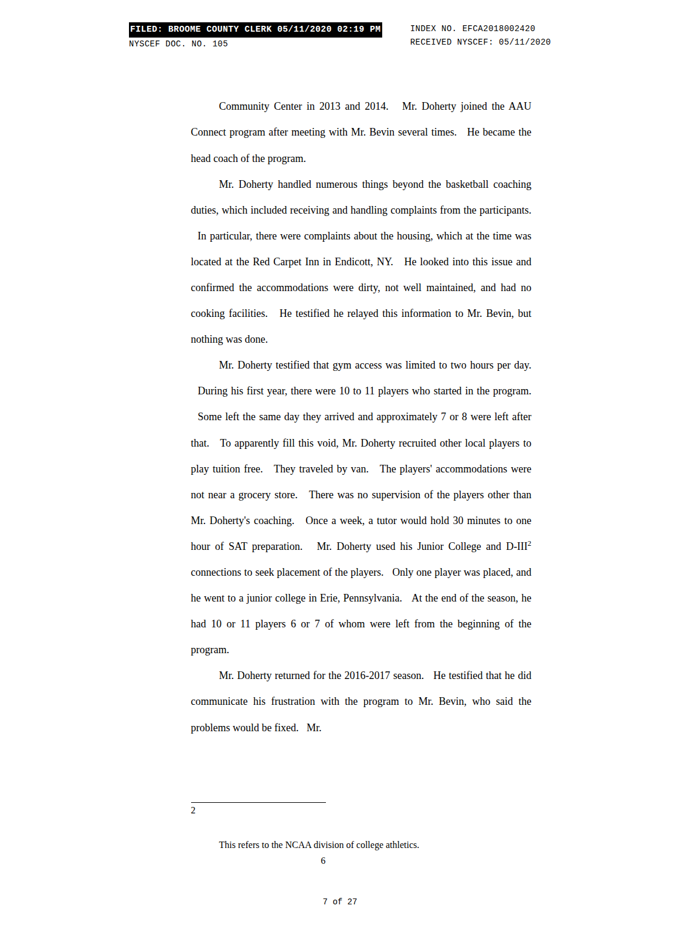FILED: BROOME COUNTY CLERK 05/11/2020 02:19 PM
NYSCEF DOC. NO. 105
INDEX NO. EFCA2018002420
RECEIVED NYSCEF: 05/11/2020
Community Center in 2013 and 2014. Mr. Doherty joined the AAU Connect program after meeting with Mr. Bevin several times. He became the head coach of the program.
Mr. Doherty handled numerous things beyond the basketball coaching duties, which included receiving and handling complaints from the participants. In particular, there were complaints about the housing, which at the time was located at the Red Carpet Inn in Endicott, NY. He looked into this issue and confirmed the accommodations were dirty, not well maintained, and had no cooking facilities. He testified he relayed this information to Mr. Bevin, but nothing was done.
Mr. Doherty testified that gym access was limited to two hours per day. During his first year, there were 10 to 11 players who started in the program. Some left the same day they arrived and approximately 7 or 8 were left after that. To apparently fill this void, Mr. Doherty recruited other local players to play tuition free. They traveled by van. The players' accommodations were not near a grocery store. There was no supervision of the players other than Mr. Doherty's coaching. Once a week, a tutor would hold 30 minutes to one hour of SAT preparation. Mr. Doherty used his Junior College and D-III2 connections to seek placement of the players. Only one player was placed, and he went to a junior college in Erie, Pennsylvania. At the end of the season, he had 10 or 11 players 6 or 7 of whom were left from the beginning of the program.
Mr. Doherty returned for the 2016-2017 season. He testified that he did communicate his frustration with the program to Mr. Bevin, who said the problems would be fixed. Mr.
2 This refers to the NCAA division of college athletics.
6
7 of 27